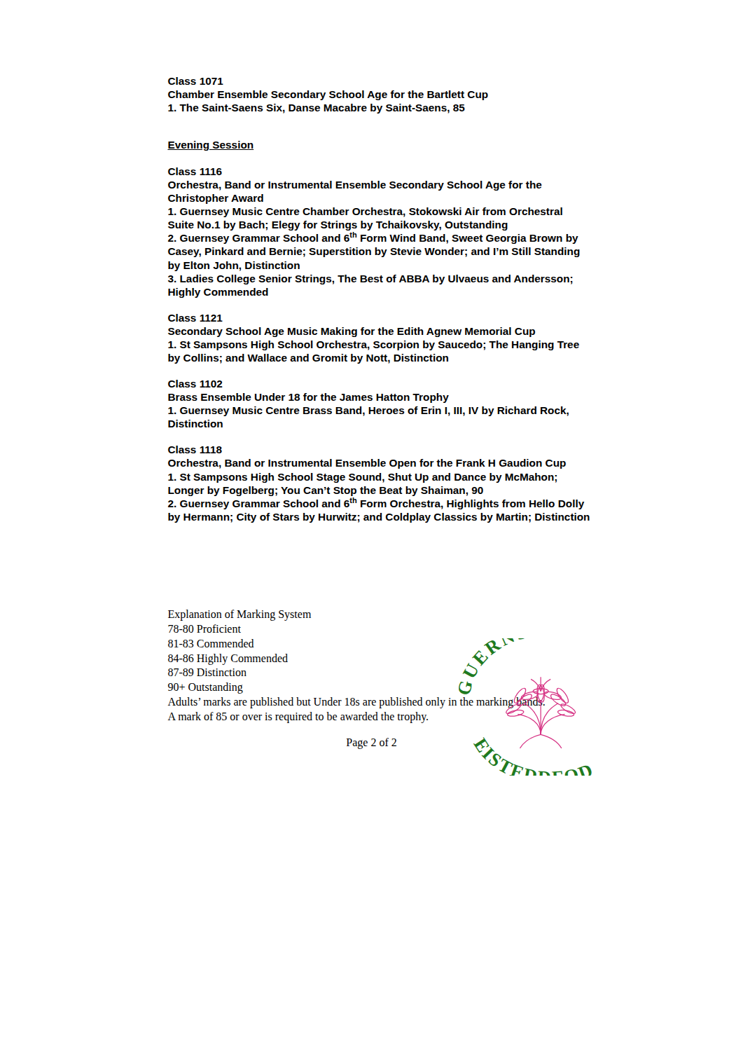Class 1071
Chamber Ensemble Secondary School Age for the Bartlett Cup
1. The Saint-Saens Six, Danse Macabre by Saint-Saens, 85
Evening Session
Class 1116
Orchestra, Band or Instrumental Ensemble Secondary School Age for the Christopher Award
1. Guernsey Music Centre Chamber Orchestra, Stokowski Air from Orchestral Suite No.1 by Bach; Elegy for Strings by Tchaikovsky, Outstanding
2. Guernsey Grammar School and 6th Form Wind Band, Sweet Georgia Brown by Casey, Pinkard and Bernie; Superstition by Stevie Wonder; and I’m Still Standing by Elton John, Distinction
3. Ladies College Senior Strings, The Best of ABBA by Ulvaeus and Andersson; Highly Commended
Class 1121
Secondary School Age Music Making for the Edith Agnew Memorial Cup
1. St Sampsons High School Orchestra, Scorpion by Saucedo; The Hanging Tree by Collins; and Wallace and Gromit by Nott, Distinction
Class 1102
Brass Ensemble Under 18 for the James Hatton Trophy
1. Guernsey Music Centre Brass Band, Heroes of Erin I, III, IV by Richard Rock, Distinction
Class 1118
Orchestra, Band or Instrumental Ensemble Open for the Frank H Gaudion Cup
1. St Sampsons High School Stage Sound, Shut Up and Dance by McMahon; Longer by Fogelberg; You Can’t Stop the Beat by Shaiman, 90
2. Guernsey Grammar School and 6th Form Orchestra, Highlights from Hello Dolly by Hermann; City of Stars by Hurwitz; and Coldplay Classics by Martin; Distinction
Explanation of Marking System
78-80 Proficient
81-83 Commended
84-86 Highly Commended
87-89 Distinction
90+ Outstanding
Adults’ marks are published but Under 18s are published only in the marking bands.
A mark of 85 or over is required to be awarded the trophy.
Page 2 of 2
GUERNSEY EISTEDDFOD